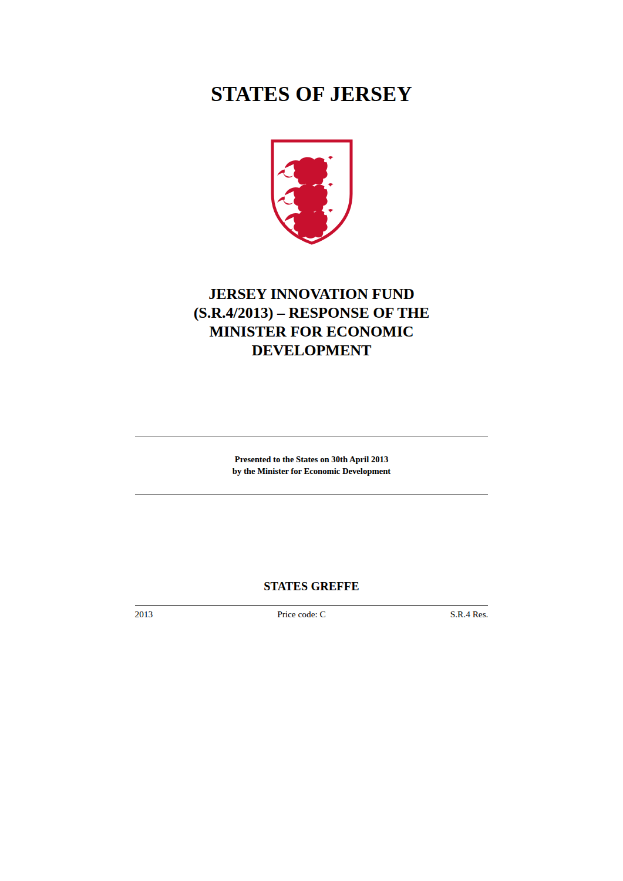STATES OF JERSEY
JERSEY INNOVATION FUND
(S.R.4/2013) – RESPONSE OF THE
MINISTER FOR ECONOMIC
DEVELOPMENT
Presented to the States on 30th April 2013
by the Minister for Economic Development
STATES GREFFE
2013
Price code: C
S.R.4 Res.